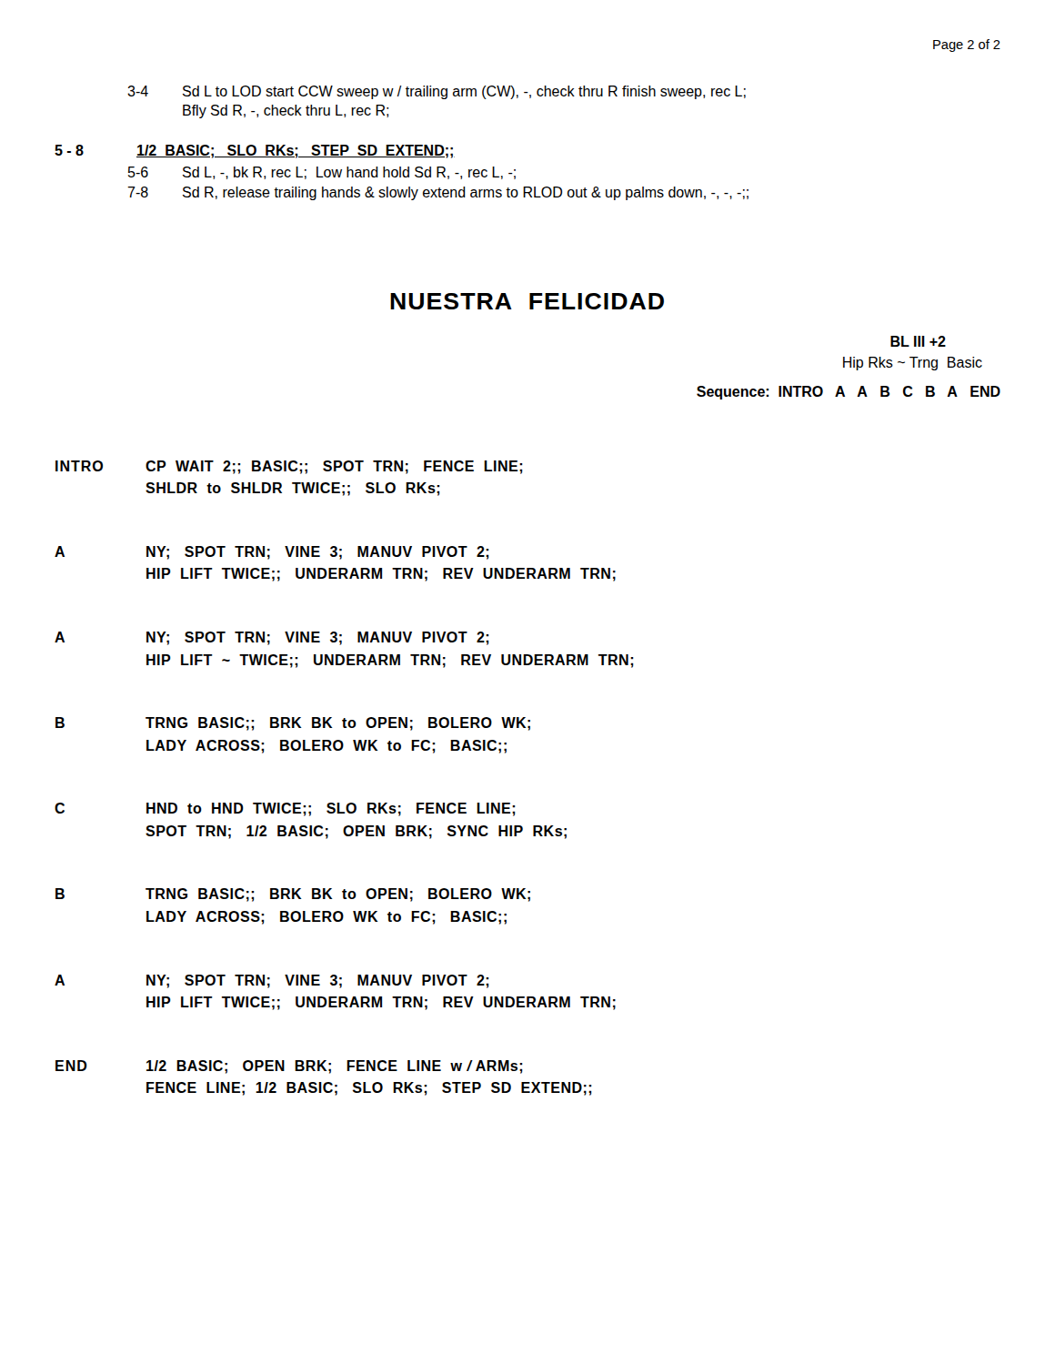Page 2 of 2
3-4
Sd L to LOD start CCW sweep w / trailing arm (CW), -, check thru R finish sweep, rec L;
Bfly Sd R, -, check thru L, rec R;
5 - 8
1/2 BASIC; SLO RKs; STEP SD EXTEND;;
5-6
Sd L, -, bk R, rec L; Low hand hold Sd R, -, rec L, -;
7-8
Sd R, release trailing hands & slowly extend arms to RLOD out & up palms down, -, -, -;;
NUESTRA FELICIDAD
BL III +2
Hip Rks ~ Trng Basic
Sequence: INTRO A A B C B A END
INTRO
CP WAIT 2;; BASIC;; SPOT TRN; FENCE LINE;
SHLDR to SHLDR TWICE;; SLO RKs;
A
NY; SPOT TRN; VINE 3; MANUV PIVOT 2;
HIP LIFT TWICE;; UNDERARM TRN; REV UNDERARM TRN;
A
NY; SPOT TRN; VINE 3; MANUV PIVOT 2;
HIP LIFT ~ TWICE;; UNDERARM TRN; REV UNDERARM TRN;
B
TRNG BASIC;; BRK BK to OPEN; BOLERO WK;
LADY ACROSS; BOLERO WK to FC; BASIC;;
C
HND to HND TWICE;; SLO RKs; FENCE LINE;
SPOT TRN; 1/2 BASIC; OPEN BRK; SYNC HIP RKs;
B
TRNG BASIC;; BRK BK to OPEN; BOLERO WK;
LADY ACROSS; BOLERO WK to FC; BASIC;;
A
NY; SPOT TRN; VINE 3; MANUV PIVOT 2;
HIP LIFT TWICE;; UNDERARM TRN; REV UNDERARM TRN;
END
1/2 BASIC; OPEN BRK; FENCE LINE w / ARMs;
FENCE LINE; 1/2 BASIC; SLO RKs; STEP SD EXTEND;;